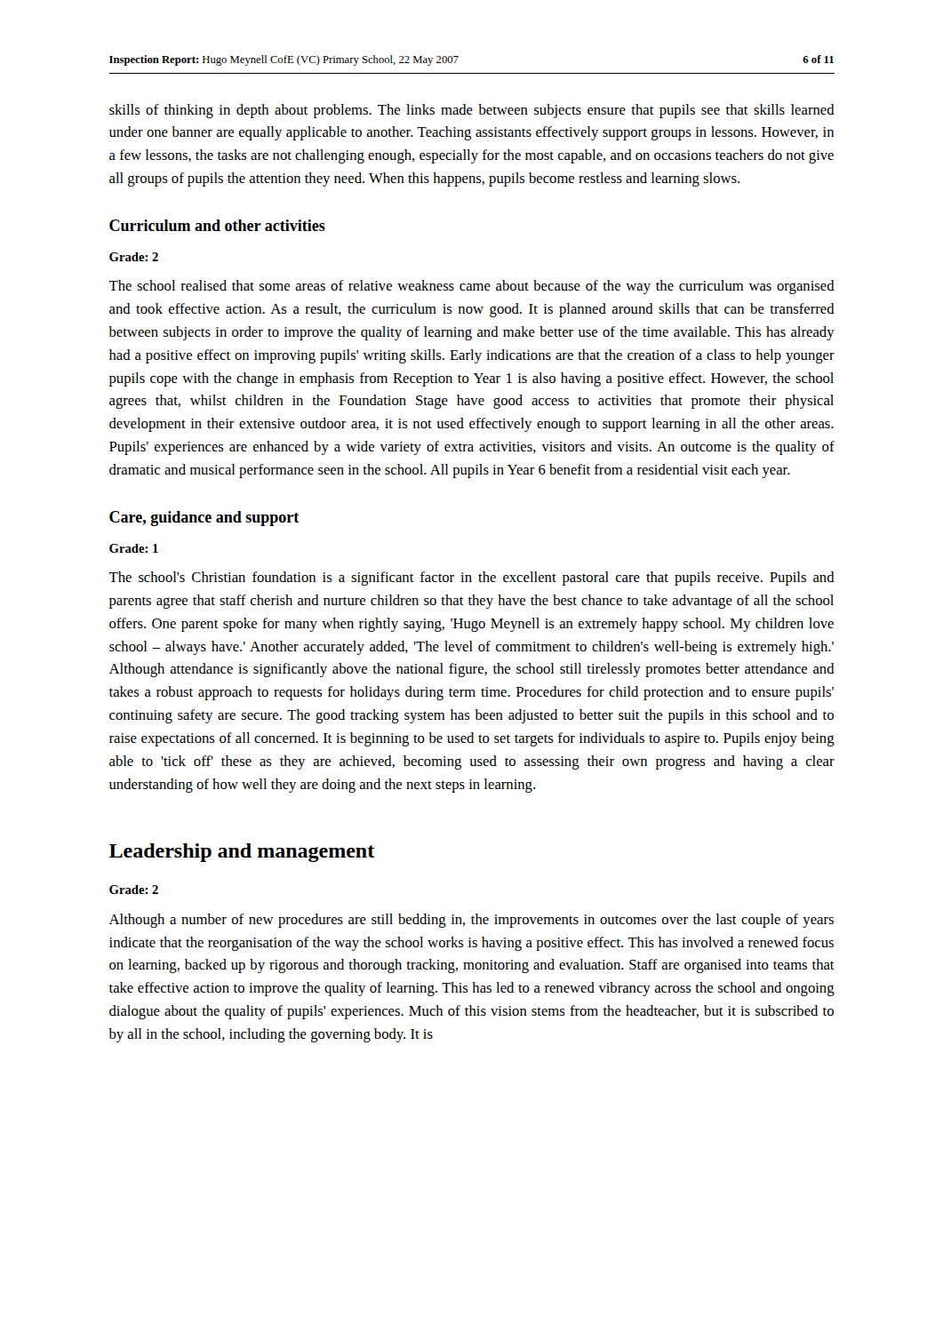Inspection Report: Hugo Meynell CofE (VC) Primary School, 22 May 2007 6 of 11
skills of thinking in depth about problems. The links made between subjects ensure that pupils see that skills learned under one banner are equally applicable to another. Teaching assistants effectively support groups in lessons. However, in a few lessons, the tasks are not challenging enough, especially for the most capable, and on occasions teachers do not give all groups of pupils the attention they need. When this happens, pupils become restless and learning slows.
Curriculum and other activities
Grade: 2
The school realised that some areas of relative weakness came about because of the way the curriculum was organised and took effective action. As a result, the curriculum is now good. It is planned around skills that can be transferred between subjects in order to improve the quality of learning and make better use of the time available. This has already had a positive effect on improving pupils' writing skills. Early indications are that the creation of a class to help younger pupils cope with the change in emphasis from Reception to Year 1 is also having a positive effect. However, the school agrees that, whilst children in the Foundation Stage have good access to activities that promote their physical development in their extensive outdoor area, it is not used effectively enough to support learning in all the other areas. Pupils' experiences are enhanced by a wide variety of extra activities, visitors and visits. An outcome is the quality of dramatic and musical performance seen in the school. All pupils in Year 6 benefit from a residential visit each year.
Care, guidance and support
Grade: 1
The school's Christian foundation is a significant factor in the excellent pastoral care that pupils receive. Pupils and parents agree that staff cherish and nurture children so that they have the best chance to take advantage of all the school offers. One parent spoke for many when rightly saying, 'Hugo Meynell is an extremely happy school. My children love school – always have.' Another accurately added, 'The level of commitment to children's well-being is extremely high.' Although attendance is significantly above the national figure, the school still tirelessly promotes better attendance and takes a robust approach to requests for holidays during term time. Procedures for child protection and to ensure pupils' continuing safety are secure. The good tracking system has been adjusted to better suit the pupils in this school and to raise expectations of all concerned. It is beginning to be used to set targets for individuals to aspire to. Pupils enjoy being able to 'tick off' these as they are achieved, becoming used to assessing their own progress and having a clear understanding of how well they are doing and the next steps in learning.
Leadership and management
Grade: 2
Although a number of new procedures are still bedding in, the improvements in outcomes over the last couple of years indicate that the reorganisation of the way the school works is having a positive effect. This has involved a renewed focus on learning, backed up by rigorous and thorough tracking, monitoring and evaluation. Staff are organised into teams that take effective action to improve the quality of learning. This has led to a renewed vibrancy across the school and ongoing dialogue about the quality of pupils' experiences. Much of this vision stems from the headteacher, but it is subscribed to by all in the school, including the governing body. It is